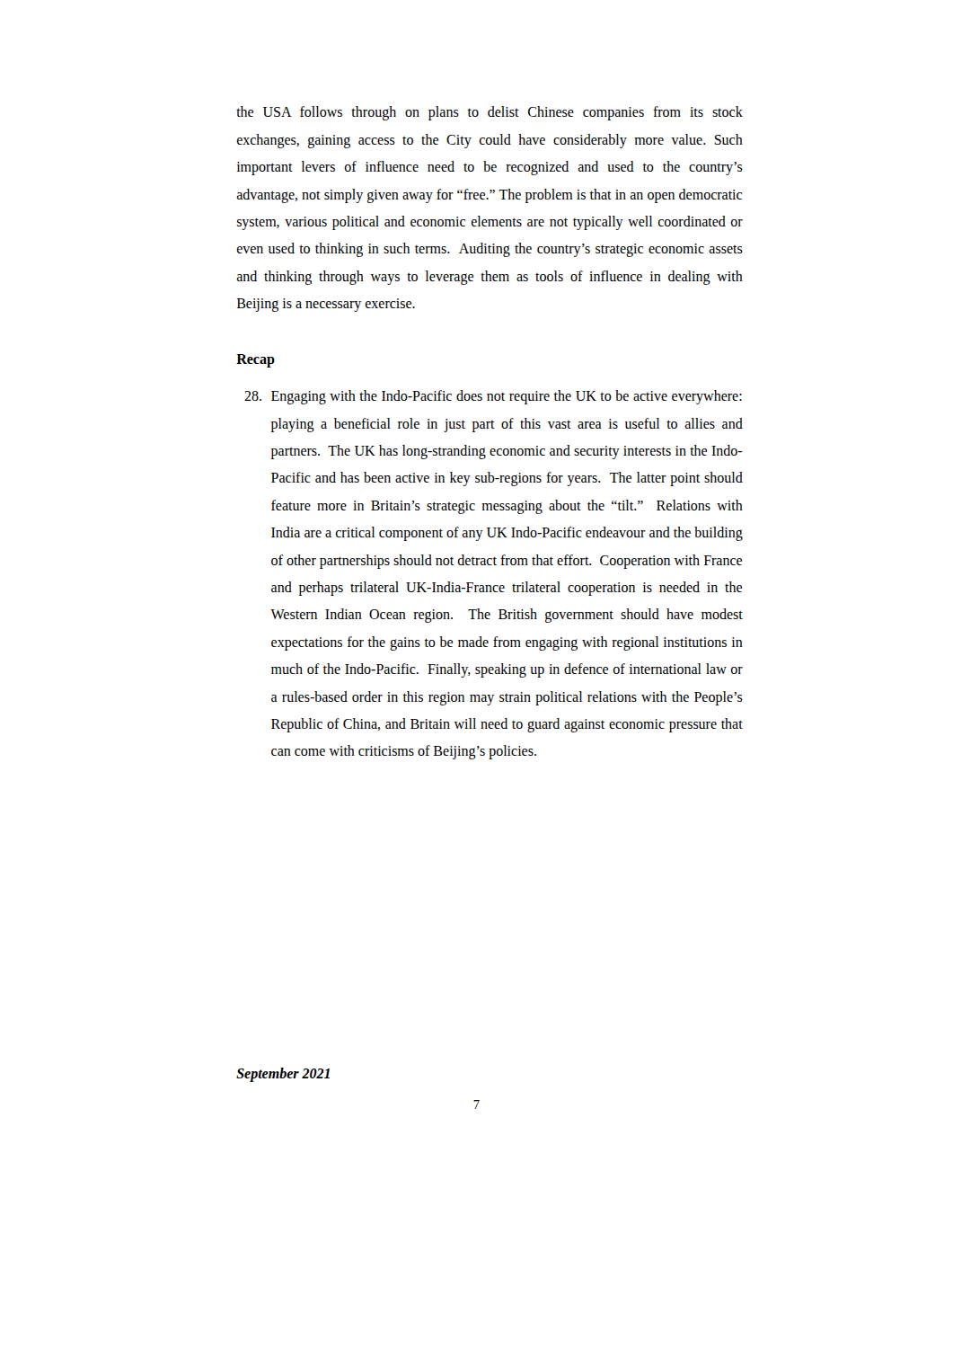the USA follows through on plans to delist Chinese companies from its stock exchanges, gaining access to the City could have considerably more value. Such important levers of influence need to be recognized and used to the country’s advantage, not simply given away for “free.” The problem is that in an open democratic system, various political and economic elements are not typically well coordinated or even used to thinking in such terms. Auditing the country’s strategic economic assets and thinking through ways to leverage them as tools of influence in dealing with Beijing is a necessary exercise.
Recap
Engaging with the Indo-Pacific does not require the UK to be active everywhere: playing a beneficial role in just part of this vast area is useful to allies and partners. The UK has long-stranding economic and security interests in the Indo-Pacific and has been active in key sub-regions for years. The latter point should feature more in Britain’s strategic messaging about the “tilt.” Relations with India are a critical component of any UK Indo-Pacific endeavour and the building of other partnerships should not detract from that effort. Cooperation with France and perhaps trilateral UK-India-France trilateral cooperation is needed in the Western Indian Ocean region. The British government should have modest expectations for the gains to be made from engaging with regional institutions in much of the Indo-Pacific. Finally, speaking up in defence of international law or a rules-based order in this region may strain political relations with the People’s Republic of China, and Britain will need to guard against economic pressure that can come with criticisms of Beijing’s policies.
September 2021
7